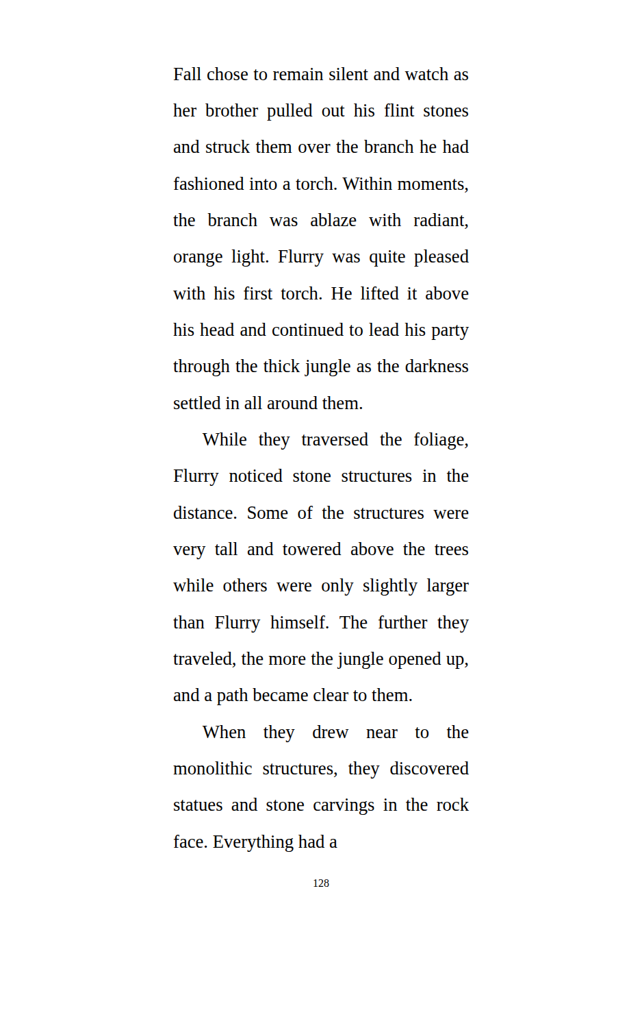Fall chose to remain silent and watch as her brother pulled out his flint stones and struck them over the branch he had fashioned into a torch. Within moments, the branch was ablaze with radiant, orange light. Flurry was quite pleased with his first torch. He lifted it above his head and continued to lead his party through the thick jungle as the darkness settled in all around them.
While they traversed the foliage, Flurry noticed stone structures in the distance. Some of the structures were very tall and towered above the trees while others were only slightly larger than Flurry himself. The further they traveled, the more the jungle opened up, and a path became clear to them.
When they drew near to the monolithic structures, they discovered statues and stone carvings in the rock face. Everything had a
128